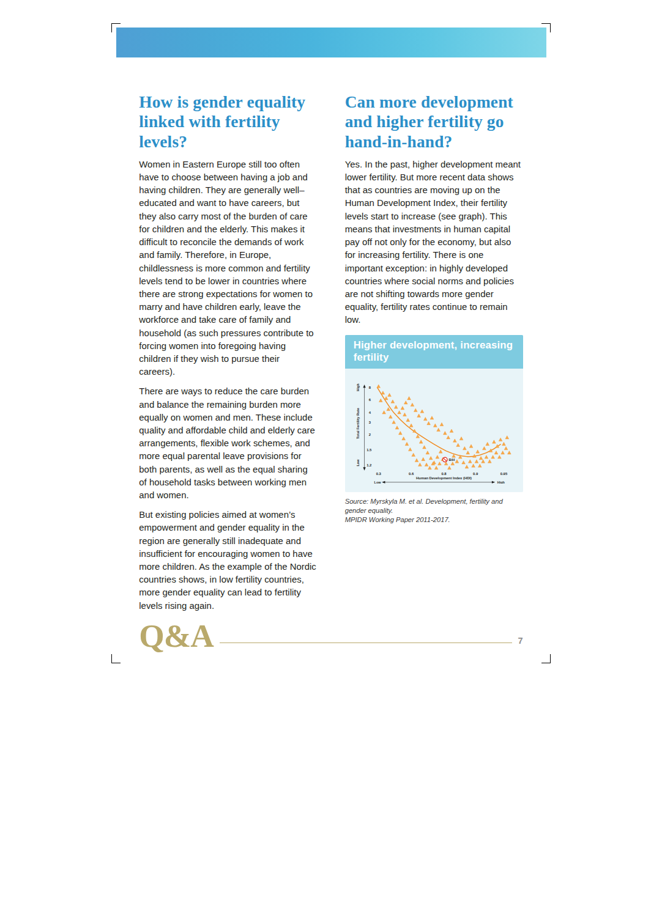How is gender equality
linked with fertility
levels?
Women in Eastern Europe still too often have to choose between having a job and having children. They are generally well–educated and want to have careers, but they also carry most of the burden of care for children and the elderly. This makes it difficult to reconcile the demands of work and family. Therefore, in Europe, childlessness is more common and fertility levels tend to be lower in countries where there are strong expectations for women to marry and have children early, leave the workforce and take care of family and household (as such pressures contribute to forcing women into foregoing having children if they wish to pursue their careers).
There are ways to reduce the care burden and balance the remaining burden more equally on women and men. These include quality and affordable child and elderly care arrangements, flexible work schemes, and more equal parental leave provisions for both parents, as well as the equal sharing of household tasks between working men and women.
But existing policies aimed at women’s empowerment and gender equality in the region are generally still inadequate and insufficient for encouraging women to have more children. As the example of the Nordic countries shows, in low fertility countries, more gender equality can lead to fertility levels rising again.
Can more development
and higher fertility go
hand-in-hand?
Yes. In the past, higher development meant lower fertility. But more recent data shows that as countries are moving up on the Human Development Index, their fertility levels start to increase (see graph). This means that investments in human capital pay off not only for the economy, but also for increasing fertility. There is one important exception: in highly developed countries where social norms and policies are not shifting towards more gender equality, fertility rates continue to remain low.
Higher development, increasing fertility
Total Fertility Rate High Low 8 6 4 3 2 1.5 1.2 0.3 0.6 0.8 0.9 0.95 Human Development Index (HDI) Low High BiH
Source: Myrskyla M. et al. Development, fertility and gender equality.
MPIDR Working Paper 2011-2017.
Q&A
7